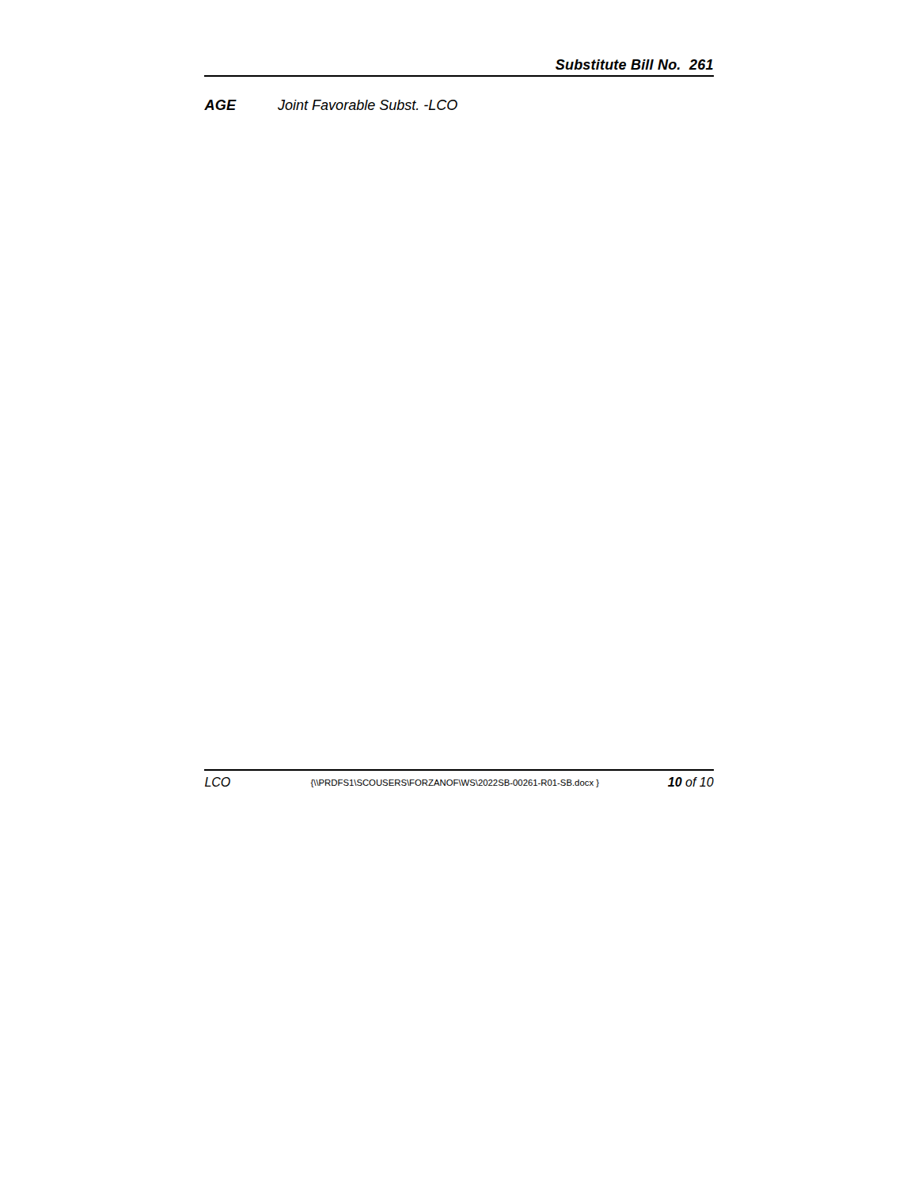Substitute Bill No. 261
AGE Joint Favorable Subst. -LCO
LCO
{\\PRDFS1\SCOUSERS\FORZANOF\WS\2022SB-00261-R01-SB.docx }
10 of 10